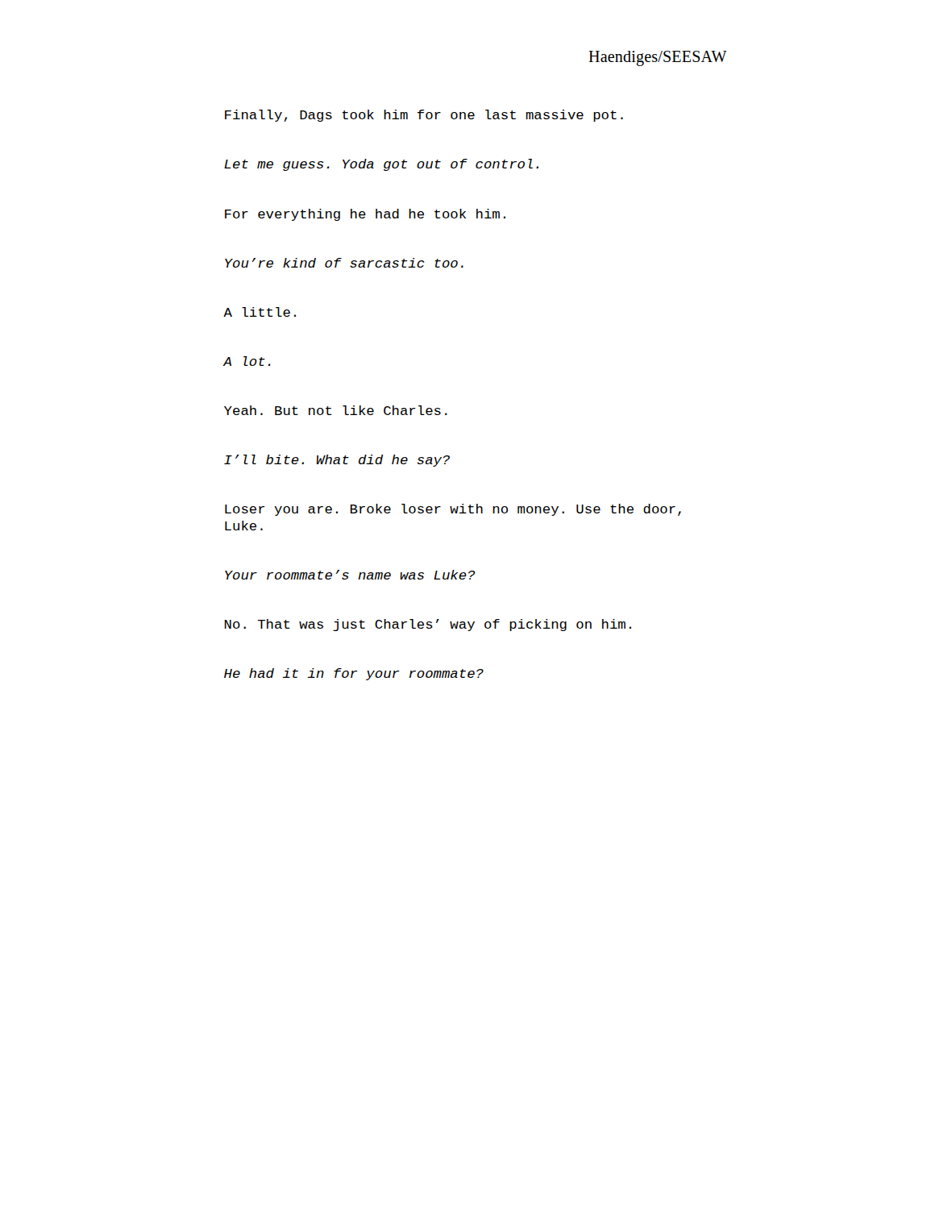Haendiges/SEESAW
Finally, Dags took him for one last massive pot.
Let me guess. Yoda got out of control.
For everything he had he took him.
You’re kind of sarcastic too.
A little.
A lot.
Yeah. But not like Charles.
I’ll bite. What did he say?
Loser you are. Broke loser with no money. Use the door, Luke.
Your roommate’s name was Luke?
No. That was just Charles’ way of picking on him.
He had it in for your roommate?